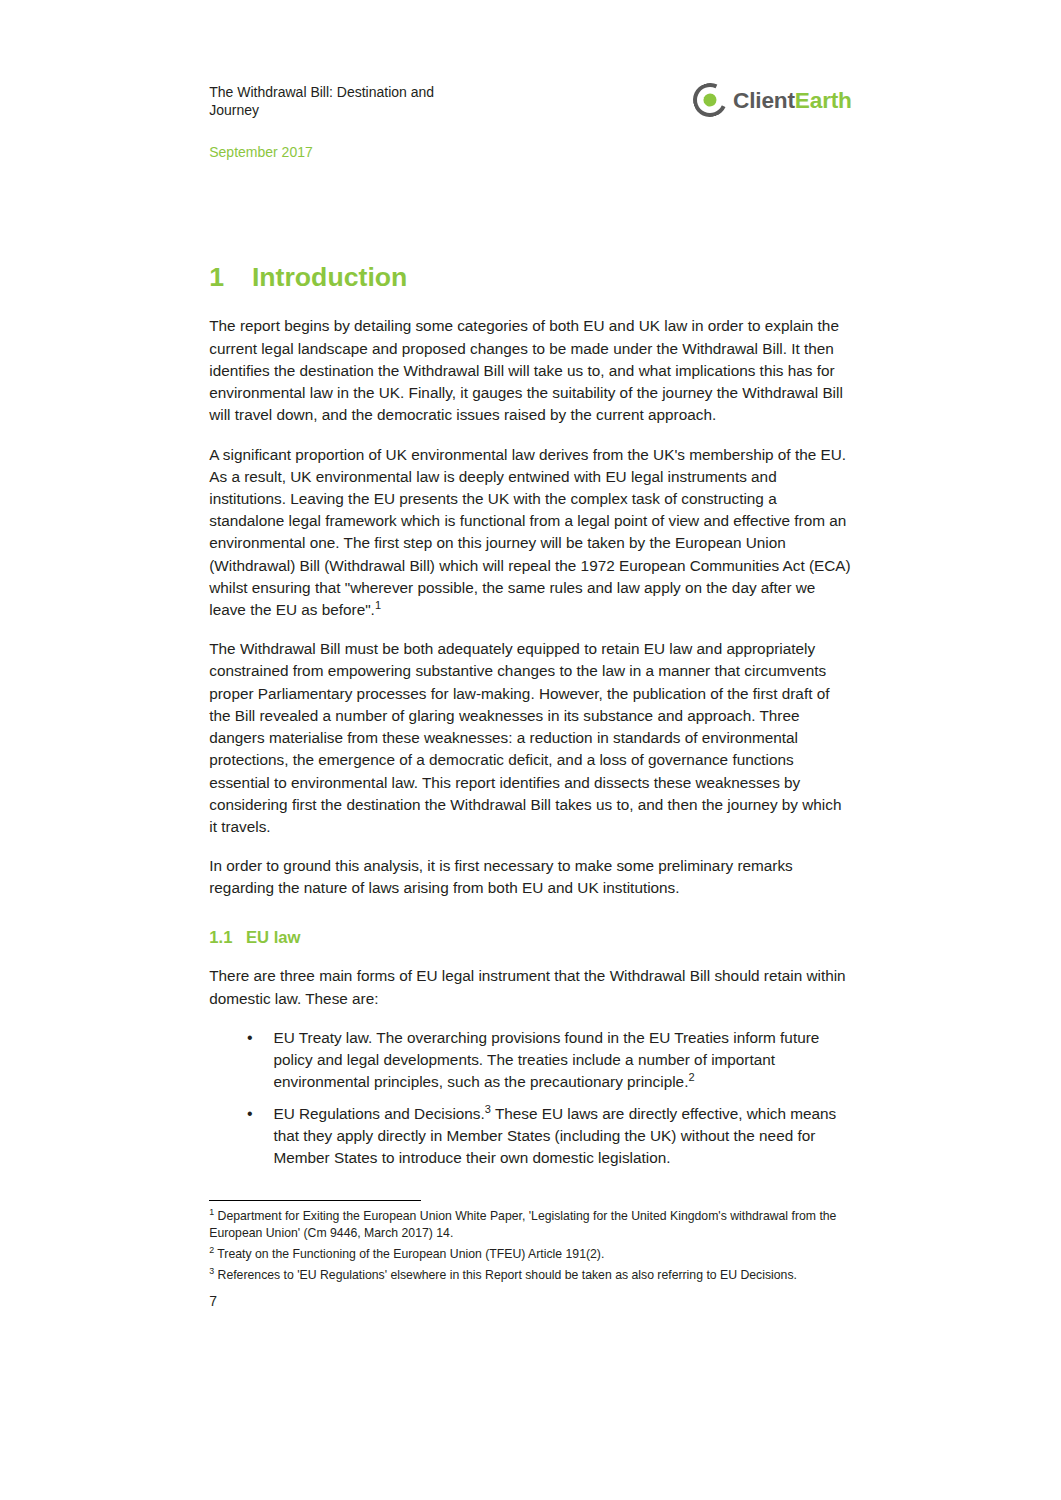The Withdrawal Bill: Destination and
Journey
Client Earth
September 2017
1 Introduction
The report begins by detailing some categories of both EU and UK law in order to explain the current legal landscape and proposed changes to be made under the Withdrawal Bill. It then identifies the destination the Withdrawal Bill will take us to, and what implications this has for environmental law in the UK. Finally, it gauges the suitability of the journey the Withdrawal Bill will travel down, and the democratic issues raised by the current approach.
A significant proportion of UK environmental law derives from the UK's membership of the EU. As a result, UK environmental law is deeply entwined with EU legal instruments and institutions. Leaving the EU presents the UK with the complex task of constructing a standalone legal framework which is functional from a legal point of view and effective from an environmental one. The first step on this journey will be taken by the European Union (Withdrawal) Bill (Withdrawal Bill) which will repeal the 1972 European Communities Act (ECA) whilst ensuring that "wherever possible, the same rules and law apply on the day after we leave the EU as before".1
The Withdrawal Bill must be both adequately equipped to retain EU law and appropriately constrained from empowering substantive changes to the law in a manner that circumvents proper Parliamentary processes for law-making. However, the publication of the first draft of the Bill revealed a number of glaring weaknesses in its substance and approach. Three dangers materialise from these weaknesses: a reduction in standards of environmental protections, the emergence of a democratic deficit, and a loss of governance functions essential to environmental law. This report identifies and dissects these weaknesses by considering first the destination the Withdrawal Bill takes us to, and then the journey by which it travels.
In order to ground this analysis, it is first necessary to make some preliminary remarks regarding the nature of laws arising from both EU and UK institutions.
1.1 EU law
There are three main forms of EU legal instrument that the Withdrawal Bill should retain within domestic law. These are:
EU Treaty law. The overarching provisions found in the EU Treaties inform future policy and legal developments. The treaties include a number of important environmental principles, such as the precautionary principle.2
EU Regulations and Decisions.3 These EU laws are directly effective, which means that they apply directly in Member States (including the UK) without the need for Member States to introduce their own domestic legislation.
1 Department for Exiting the European Union White Paper, 'Legislating for the United Kingdom's withdrawal from the European Union' (Cm 9446, March 2017) 14.
2 Treaty on the Functioning of the European Union (TFEU) Article 191(2).
3 References to 'EU Regulations' elsewhere in this Report should be taken as also referring to EU Decisions.
7